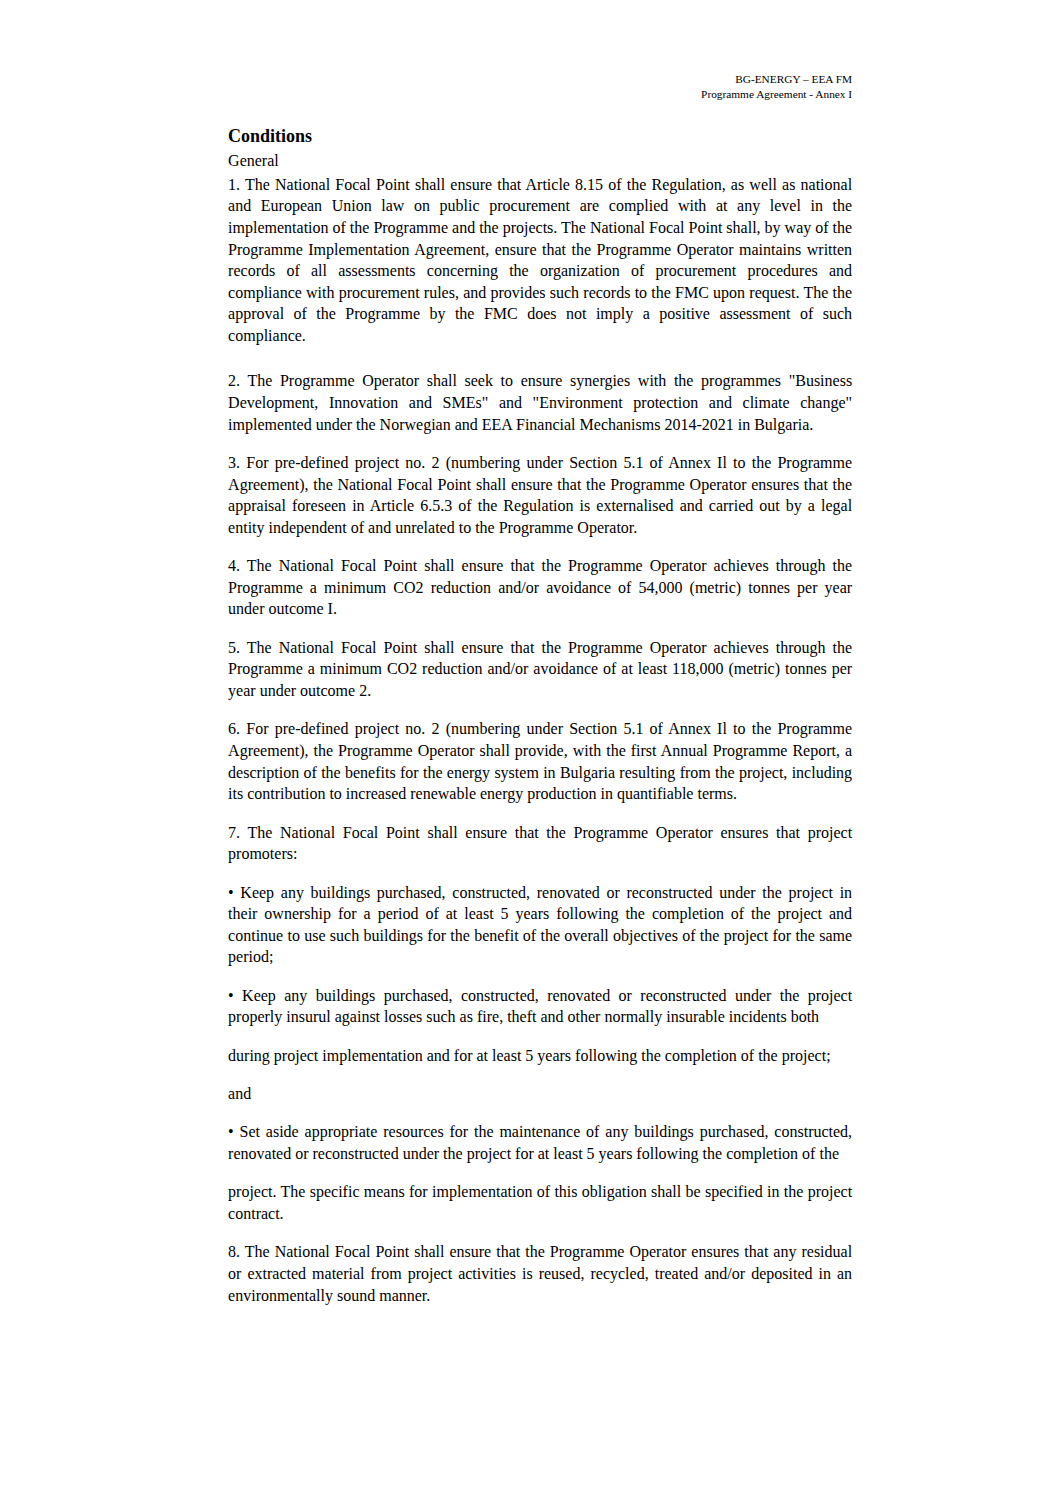BG-ENERGY – EEA FM
Programme Agreement - Annex I
Conditions
General
1. The National Focal Point shall ensure that Article 8.15 of the Regulation, as well as national and European Union law on public procurement are complied with at any level in the implementation of the Programme and the projects. The National Focal Point shall, by way of the Programme Implementation Agreement, ensure that the Programme Operator maintains written records of all assessments concerning the organization of procurement procedures and compliance with procurement rules, and provides such records to the FMC upon request. The the approval of the Programme by the FMC does not imply a positive assessment of such compliance.
2. The Programme Operator shall seek to ensure synergies with the programmes "Business Development, Innovation and SMEs" and "Environment protection and climate change" implemented under the Norwegian and EEA Financial Mechanisms 2014-2021 in Bulgaria.
3. For pre-defined project no. 2 (numbering under Section 5.1 of Annex Il to the Programme Agreement), the National Focal Point shall ensure that the Programme Operator ensures that the appraisal foreseen in Article 6.5.3 of the Regulation is externalised and carried out by a legal entity independent of and unrelated to the Programme Operator.
4. The National Focal Point shall ensure that the Programme Operator achieves through the Programme a minimum CO2 reduction and/or avoidance of 54,000 (metric) tonnes per year under outcome I.
5. The National Focal Point shall ensure that the Programme Operator achieves through the Programme a minimum CO2 reduction and/or avoidance of at least 118,000 (metric) tonnes per year under outcome 2.
6. For pre-defined project no. 2 (numbering under Section 5.1 of Annex Il to the Programme Agreement), the Programme Operator shall provide, with the first Annual Programme Report, a description of the benefits for the energy system in Bulgaria resulting from the project, including its contribution to increased renewable energy production in quantifiable terms.
7. The National Focal Point shall ensure that the Programme Operator ensures that project promoters:
Keep any buildings purchased, constructed, renovated or reconstructed under the project in their ownership for a period of at least 5 years following the completion of the project and continue to use such buildings for the benefit of the overall objectives of the project for the same period;
Keep any buildings purchased, constructed, renovated or reconstructed under the project properly insurul against losses such as fire, theft and other normally insurable incidents both
during project implementation and for at least 5 years following the completion of the project;
and
Set aside appropriate resources for the maintenance of any buildings purchased, constructed, renovated or reconstructed under the project for at least 5 years following the completion of the
project. The specific means for implementation of this obligation shall be specified in the project contract.
8. The National Focal Point shall ensure that the Programme Operator ensures that any residual or extracted material from project activities is reused, recycled, treated and/or deposited in an environmentally sound manner.